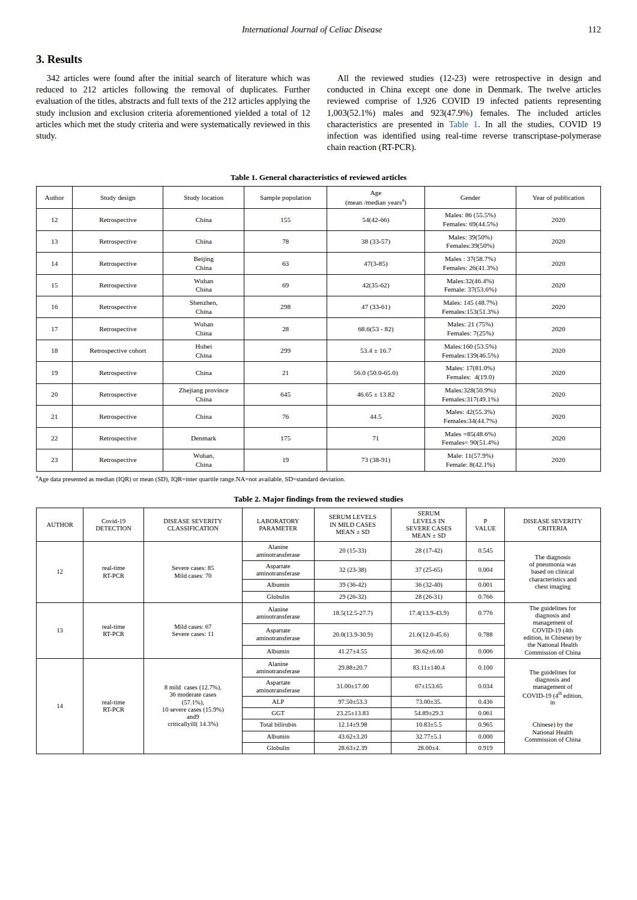International Journal of Celiac Disease
112
3. Results
342 articles were found after the initial search of literature which was reduced to 212 articles following the removal of duplicates. Further evaluation of the titles, abstracts and full texts of the 212 articles applying the study inclusion and exclusion criteria aforementioned yielded a total of 12 articles which met the study criteria and were systematically reviewed in this study.
All the reviewed studies (12-23) were retrospective in design and conducted in China except one done in Denmark. The twelve articles reviewed comprise of 1,926 COVID 19 infected patients representing 1,003(52.1%) males and 923(47.9%) females. The included articles characteristics are presented in Table 1. In all the studies, COVID 19 infection was identified using real-time reverse transcriptase-polymerase chain reaction (RT-PCR).
Table 1. General characteristics of reviewed articles
| Author | Study design | Study location | Sample population | Age (mean /median years a ) | Gender | Year of publication |
| --- | --- | --- | --- | --- | --- | --- |
| 12 | Retrospective | China | 155 | 54(42-66) | Males: 86 (55.5%) Females: 69(44.5%) | 2020 |
| 13 | Retrospective | China | 78 | 38 (33-57) | Males: 39(50%) Females:39(50%) | 2020 |
| 14 | Retrospective | Beijing China | 63 | 47(3-85) | Males : 37(58.7%) Females: 26(41.3%) | 2020 |
| 15 | Retrospective | Wuhan China | 69 | 42(35-62) | Males:32(46.4%) Female: 37(53.6%) | 2020 |
| 16 | Retrospective | Shenzhen, China | 298 | 47 (33-61) | Males: 145 (48.7%) Females:153(51.3%) | 2020 |
| 17 | Retrospective | Wuhan China | 28 | 68.6(53 - 82) | Males: 21 (75%) Females: 7(25%) | 2020 |
| 18 | Retrospective cohort | Hubei China | 299 | 53.4 ± 16.7 | Males:160 (53.5%) Females:139(46.5%) | 2020 |
| 19 | Retrospective | China | 21 | 56.0 (50.0-65.0) | Males: 17(81.0%) Females: 4(19.0) | 2020 |
| 20 | Retrospective | Zhejiang province China | 645 | 46.65 ± 13.82 | Males:328(50.9%) Females:317(49.1%) | 2020 |
| 21 | Retrospective | China | 76 | 44.5 | Males: 42(55.3%) Females:34(44.7%) | 2020 |
| 22 | Retrospective | Denmark | 175 | 71 | Males =85(48.6%) Females= 90(51.4%) | 2020 |
| 23 | Retrospective | Wuhan, China | 19 | 73 (38-91) | Male: 11(57.9%) Female: 8(42.1%) | 2020 |
aAge data presented as median (IQR) or mean (SD), IQR=inter quartile range.NA=not available, SD=standard deviation.
Table 2. Major findings from the reviewed studies
| AUTHOR | Covid-19 DETECTION | DISEASE SEVERITY CLASSIFICATION | LABORATORY PARAMETER | SERUM LEVELS IN MILD CASES MEAN ± SD | SERUM LEVELS IN SEVERE CASES MEAN ± SD | P VALUE | DISEASE SEVERITY CRITERIA |
| --- | --- | --- | --- | --- | --- | --- | --- |
| 12 | real-time RT-PCR | Severe cases: 85 Mild cases: 70 | Alanine aminotransferase | 20 (15-33) | 28 (17-42) | 0.545 | The diagnosis of pneumonia was based on clinical characteristics and chest imaging |
| Aspartate aminotransferase | 32 (23-38) | 37 (25-65) | 0.004 |
| Albumin | 39 (36-42) | 36 (32-40) | 0.001 |
| Globulin | 29 (26-32) | 28 (26-31) | 0.766 |
| 13 | real-time RT-PCR | Mild cases: 67 Severe cases: 11 | Alanine aminotransferase | 18.5(12.5-27.7) | 17.4(13.9-43.9) | 0.776 | The guidelines for diagnosis and management of COVID-19 (4th edition, in Chinese) by the National Health Commission of China |
| Aspartate aminotransferase | 20.0(13.9-30.9) | 21.6(12.0-45.6) | 0.788 |
| Albumin | 41.27±4.55 | 36.62±6.60 | 0.006 |
| 14 | real-time RT-PCR | 8 mild cases (12.7%), 36 moderate cases (57.1%), 10 severe cases (15.9%) and9 criticallyill( 14.3%) | Alanine aminotransferase | 29.88±20.7 | 83.11±140.4 | 0.100 | The guidelines for diagnosis and management of COVID-19 (4 th edition, in Chinese) by the National Health Commission of China |
| Aspartate aminotransferase | 31.00±17.00 | 67±153.65 | 0.034 |
| ALP | 97.50±53.3 | 73.00±35. | 0.436 |
| GGT | 23.25±13.83 | 54.89±29.3 | 0.061 |
| Total bilirubin | 12.14±9.98 | 10.83±5.5 | 0.965 |
| Albumin | 43.62±3.20 | 32.77±5.1 | 0.000 |
| Globulin | 28.63±2.39 | 28.00±4. | 0.919 |